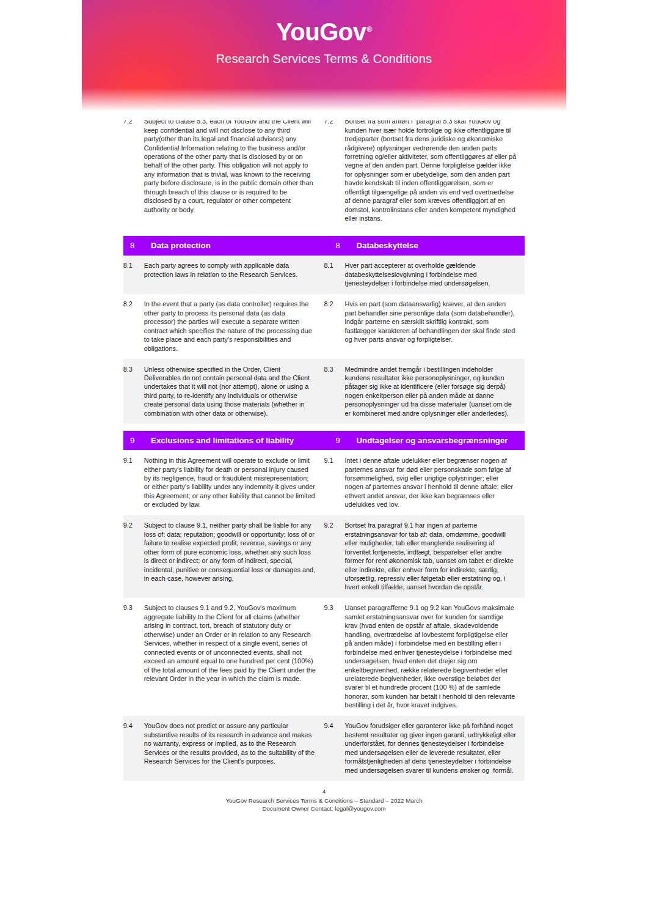YouGov®
Research Services Terms & Conditions
| 7.2 Subject to clause 5.3, each of YouGov and the Client will keep confidential and will not disclose to any third party(other than its legal and financial advisors) any Confidential Information relating to the business and/or operations of the other party that is disclosed by or on behalf of the other party. This obligation will not apply to any information that is trivial, was known to the receiving party before disclosure, is in the public domain other than through breach of this clause or is required to be disclosed by a court, regulator or other competent authority or body. | 7.2 Bortset fra som anført i paragraf 5.3 skal YouGov og kunden hver især holde fortrolige og ikke offentliggøre til tredjeparter (bortset fra dens juridiske og økonomiske rådgivere) oplysninger vedrørende den anden parts forretning og/eller aktiviteter, som offentliggøres af eller på vegne af den anden part. Denne forpligtelse gælder ikke for oplysninger som er ubetydelige, som den anden part havde kendskab til inden offentliggørelsen, som er offentligt tilgængelige på anden vis end ved overtrædelse af denne paragraf eller som kræves offentliggjort af en domstol, kontrolinstans eller anden kompetent myndighed eller instans. |
| 8 Data protection | 8 Databeskyttelse |
| 8.1 Each party agrees to comply with applicable data protection laws in relation to the Research Services. | 8.1 Hver part accepterer at overholde gældende databeskyttelseslovgivning i forbindelse med tjenesteydelser i forbindelse med undersøgelsen. |
| 8.2 In the event that a party (as data controller) requires the other party to process its personal data (as data processor) the parties will execute a separate written contract which specifies the nature of the processing due to take place and each party's responsibilities and obligations. | 8.2 Hvis en part (som dataansvarlig) kræver, at den anden part behandler sine personlige data (som databehandler), indgår parterne en særskilt skriftlig kontrakt, som fastlægger karakteren af behandlingen der skal finde sted og hver parts ansvar og forpligtelser. |
| 8.3 Unless otherwise specified in the Order, Client Deliverables do not contain personal data and the Client undertakes that it will not (nor attempt), alone or using a third party, to re-identify any individuals or otherwise create personal data using those materials (whether in combination with other data or otherwise). | 8.3 Medmindre andet fremgår i bestillingen indeholder kundens resultater ikke personoplysninger, og kunden påtager sig ikke at identificere (eller forsøge sig derpå) nogen enkeltperson eller på anden måde at danne personoplysninger ud fra disse materialer (uanset om de er kombineret med andre oplysninger eller anderledes). |
| 9 Exclusions and limitations of liability | 9 Undtagelser og ansvarsbegrænsninger |
| 9.1 Nothing in this Agreement will operate to exclude or limit either party's liability for death or personal injury caused by its negligence, fraud or fraudulent misrepresentation; or either party's liability under any indemnity it gives under this Agreement; or any other liability that cannot be limited or excluded by law. | 9.1 Intet i denne aftale udelukker eller begrænser nogen af parternes ansvar for død eller personskade som følge af forsømmelighed, svig eller urigtige oplysninger; eller nogen af parternes ansvar i henhold til denne aftale; eller ethvert andet ansvar, der ikke kan begrænses eller udelukkes ved lov. |
| 9.2 Subject to clause 9.1, neither party shall be liable for any loss of: data; reputation; goodwill or opportunity; loss of or failure to realise expected profit, revenue, savings or any other form of pure economic loss, whether any such loss is direct or indirect; or any form of indirect, special, incidental, punitive or consequential loss or damages and, in each case, however arising. | 9.2 Bortset fra paragraf 9.1 har ingen af parterne erstatningsansvar for tab af: data, omdømme, goodwill eller muligheder, tab eller manglende realisering af forventet fortjeneste, indtægt, besparelser eller andre former for rent økonomisk tab, uanset om tabet er direkte eller indirekte, eller enhver form for indirekte, særlig, uforsætlig, repressiv eller følgetab eller erstatning og, i hvert enkelt tilfælde, uanset hvordan de opstår. |
| 9.3 Subject to clauses 9.1 and 9.2, YouGov's maximum aggregate liability to the Client for all claims (whether arising in contract, tort, breach of statutory duty or otherwise) under an Order or in relation to any Research Services, whether in respect of a single event, series of connected events or of unconnected events, shall not exceed an amount equal to one hundred per cent (100%) of the total amount of the fees paid by the Client under the relevant Order in the year in which the claim is made. | 9.3 Uanset paragrafferne 9.1 og 9.2 kan YouGovs maksimale samlet erstatningsansvar over for kunden for samtlige krav (hvad enten de opstår af aftale, skadevoldende handling, overtrædelse af lovbestemt forpligtigelse eller på anden måde) i forbindelse med en bestilling eller i forbindelse med enhver tjenesteydelse i forbindelse med undersøgelsen, hvad enten det drejer sig om enkeltbegivenhed, række relaterede begivenheder eller urelaterede begivenheder, ikke overstige beløbet der svarer til et hundrede procent (100 %) af de samlede honorar, som kunden har betalt i henhold til den relevante bestilling i det år, hvor kravet indgives. |
| 9.4 YouGov does not predict or assure any particular substantive results of its research in advance and makes no warranty, express or implied, as to the Research Services or the results provided, as to the suitability of the Research Services for the Client's purposes. | 9.4 YouGov forudsiger eller garanterer ikke på forhånd noget bestemt resultater og giver ingen garanti, udtrykkeligt eller underforstået, for dennes tjenesteydelser i forbindelse med undersøgelsen eller de leverede resultater, eller formålstjenligheden af dens tjenesteydelser i forbindelse med undersøgelsen svarer til kundens ønsker og formål. |
4
YouGov Research Services Terms & Conditions – Standard – 2022 March
Document Owner Contact: legal@yougov.com